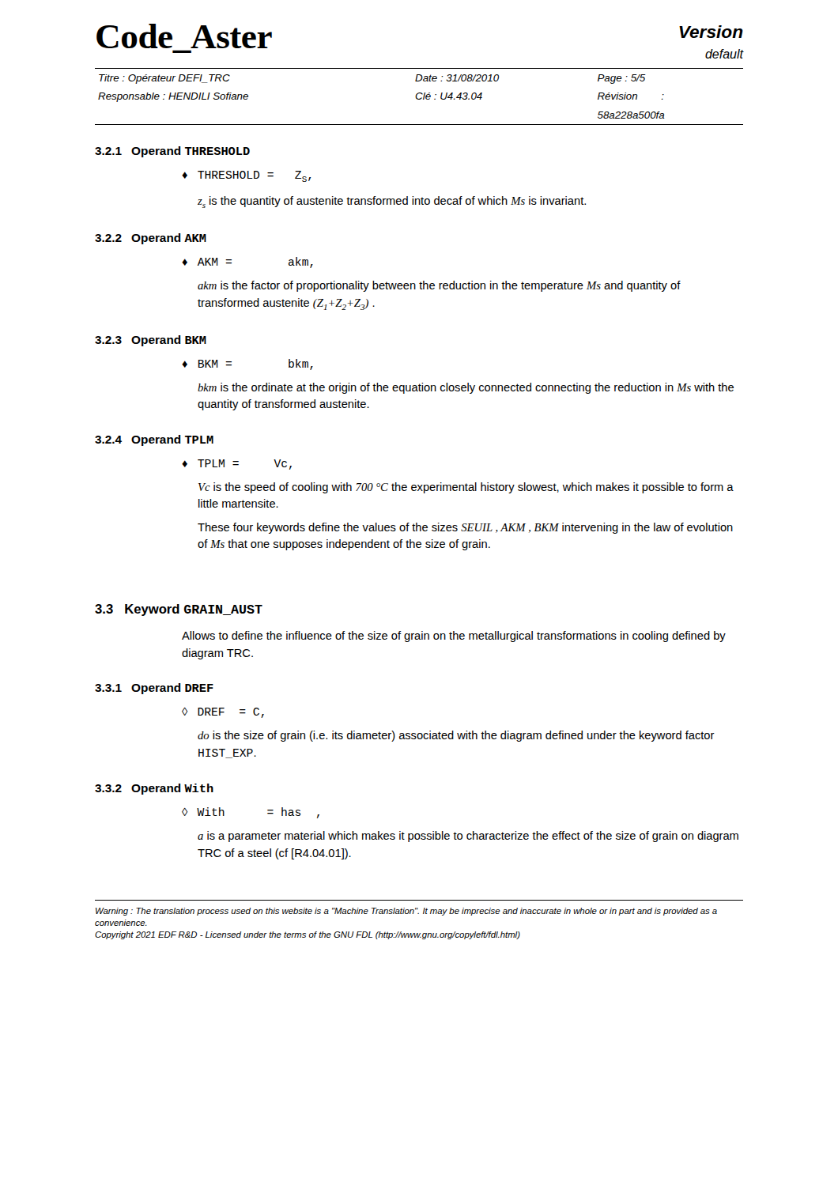Code_Aster
Version
default
| Titre : Opérateur DEFI_TRC | Date : 31/08/2010 | Page : 5/5 |
| Responsable : HENDILI Sofiane | Clé : U4.43.04 | Révision : |
| | | 58a228a500fa |
3.2.1 Operand THRESHOLD
♦ THRESHOLD = ZS,
zs is the quantity of austenite transformed into decaf of which Ms is invariant.
3.2.2 Operand AKM
♦ AKM = akm,
akm is the factor of proportionality between the reduction in the temperature Ms and quantity of transformed austenite (Z1+Z2+Z3) .
3.2.3 Operand BKM
♦ BKM = bkm,
bkm is the ordinate at the origin of the equation closely connected connecting the reduction in Ms with the quantity of transformed austenite.
3.2.4 Operand TPLM
♦ TPLM = Vc,
Vc is the speed of cooling with 700 °C the experimental history slowest, which makes it possible to form a little martensite.
These four keywords define the values of the sizes SEUIL , AKM , BKM intervening in the law of evolution of Ms that one supposes independent of the size of grain.
3.3 Keyword GRAIN_AUST
Allows to define the influence of the size of grain on the metallurgical transformations in cooling defined by diagram TRC.
3.3.1 Operand DREF
◊ DREF = C,
do is the size of grain (i.e. its diameter) associated with the diagram defined under the keyword factor HIST_EXP.
3.3.2 Operand With
◊ With = has ,
a is a parameter material which makes it possible to characterize the effect of the size of grain on diagram TRC of a steel (cf [R4.04.01]).
Warning : The translation process used on this website is a "Machine Translation". It may be imprecise and inaccurate in whole or in part and is provided as a convenience.
Copyright 2021 EDF R&D - Licensed under the terms of the GNU FDL (http://www.gnu.org/copyleft/fdl.html)